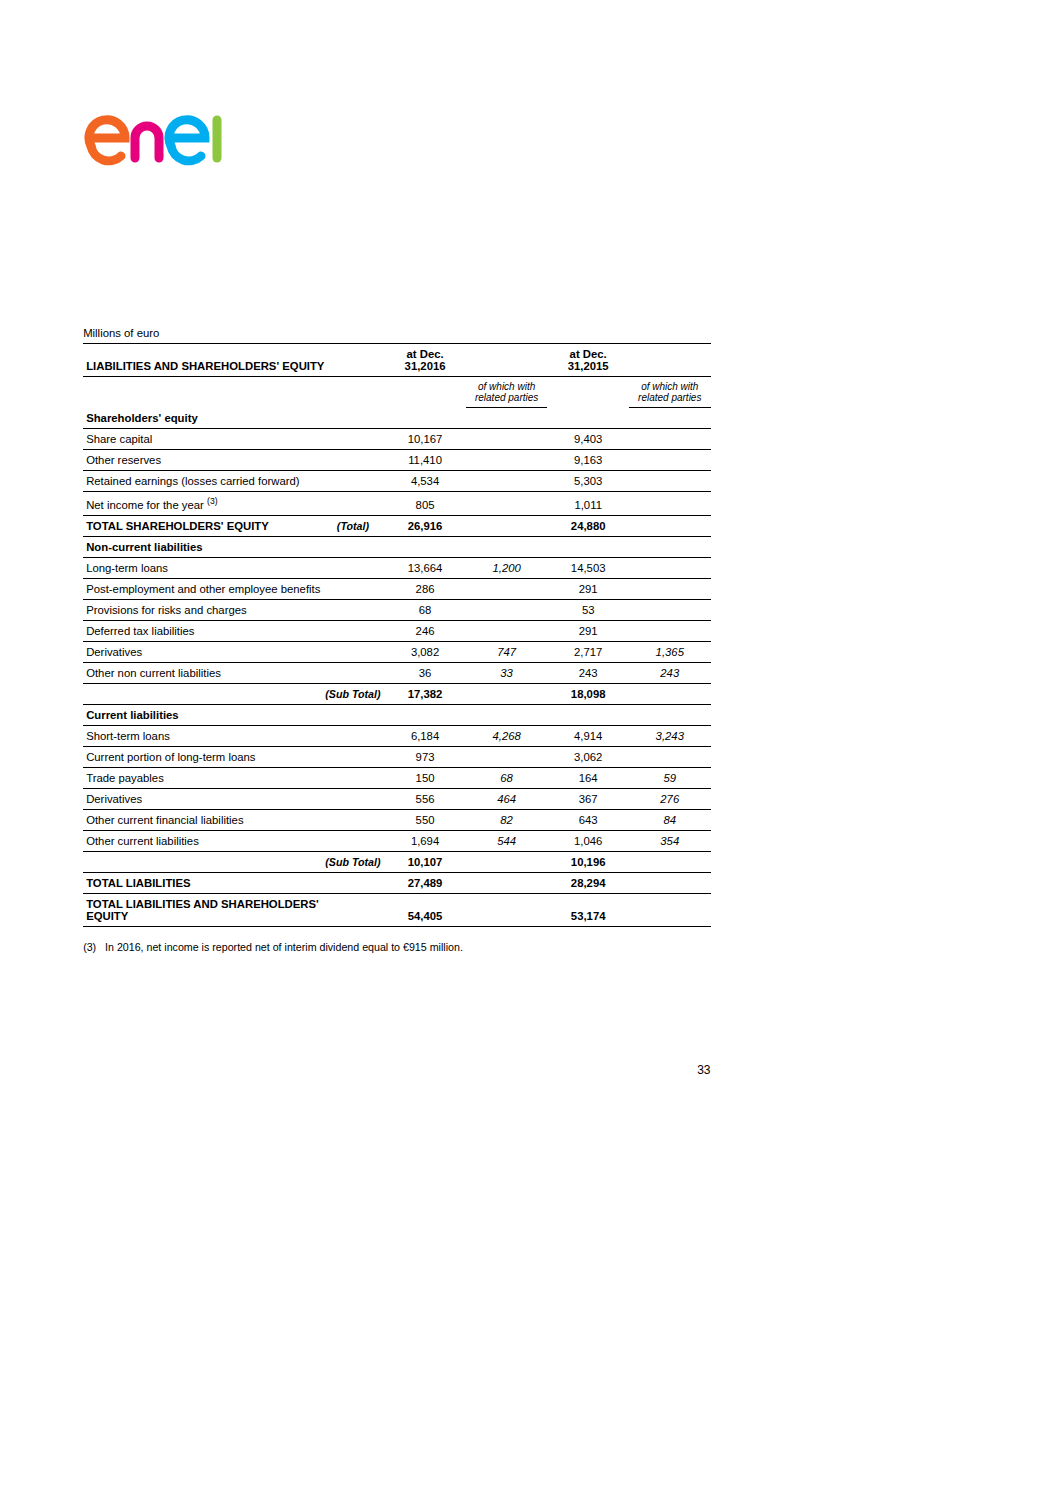Millions of euro
| LIABILITIES AND SHAREHOLDERS' EQUITY | at Dec. 31,2016 | | at Dec. 31,2015 | |
| --- | --- | --- | --- | --- |
| | | | of which with related parties | | of which with related parties |
| Shareholders' equity |
| Share capital | 10,167 | | 9,403 | |
| Other reserves | 11,410 | | 9,163 | |
| Retained earnings (losses carried forward) | 4,534 | | 5,303 | |
| Net income for the year (3) | 805 | | 1,011 | |
| TOTAL SHAREHOLDERS' EQUITY | (Total) | 26,916 | | 24,880 | |
| Non-current liabilities |
| Long-term loans | 13,664 | 1,200 | 14,503 | |
| Post-employment and other employee benefits | 286 | | 291 | |
| Provisions for risks and charges | 68 | | 53 | |
| Deferred tax liabilities | 246 | | 291 | |
| Derivatives | 3,082 | 747 | 2,717 | 1,365 |
| Other non current liabilities | 36 | 33 | 243 | 243 |
| | (Sub Total) | 17,382 | | 18,098 | |
| Current liabilities |
| Short-term loans | 6,184 | 4,268 | 4,914 | 3,243 |
| Current portion of long-term loans | 973 | | 3,062 | |
| Trade payables | 150 | 68 | 164 | 59 |
| Derivatives | 556 | 464 | 367 | 276 |
| Other current financial liabilities | 550 | 82 | 643 | 84 |
| Other current liabilities | 1,694 | 544 | 1,046 | 354 |
| | (Sub Total) | 10,107 | | 10,196 | |
| TOTAL LIABILITIES | 27,489 | | 28,294 | |
| TOTAL LIABILITIES AND SHAREHOLDERS' EQUITY | 54,405 | | 53,174 | |
(3) In 2016, net income is reported net of interim dividend equal to €915 million.
33